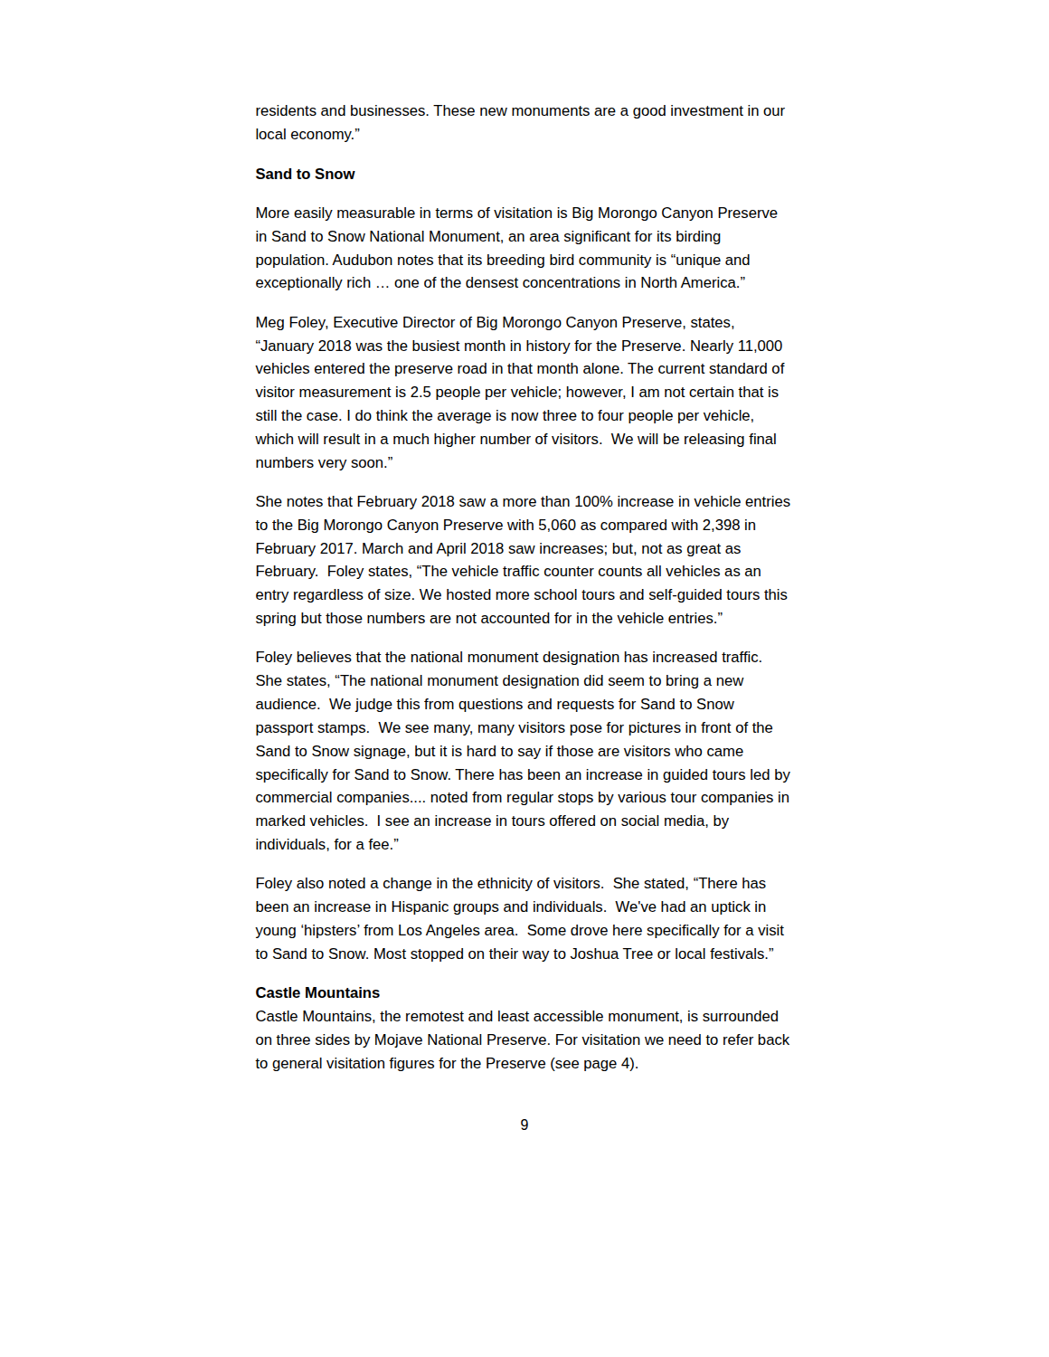residents and businesses. These new monuments are a good investment in our local economy.”
Sand to Snow
More easily measurable in terms of visitation is Big Morongo Canyon Preserve in Sand to Snow National Monument, an area significant for its birding population. Audubon notes that its breeding bird community is “unique and exceptionally rich … one of the densest concentrations in North America.”
Meg Foley, Executive Director of Big Morongo Canyon Preserve, states, “January 2018 was the busiest month in history for the Preserve. Nearly 11,000 vehicles entered the preserve road in that month alone. The current standard of visitor measurement is 2.5 people per vehicle; however, I am not certain that is still the case. I do think the average is now three to four people per vehicle, which will result in a much higher number of visitors. We will be releasing final numbers very soon.”
She notes that February 2018 saw a more than 100% increase in vehicle entries to the Big Morongo Canyon Preserve with 5,060 as compared with 2,398 in February 2017. March and April 2018 saw increases; but, not as great as February. Foley states, “The vehicle traffic counter counts all vehicles as an entry regardless of size. We hosted more school tours and self-guided tours this spring but those numbers are not accounted for in the vehicle entries.”
Foley believes that the national monument designation has increased traffic. She states, “The national monument designation did seem to bring a new audience. We judge this from questions and requests for Sand to Snow passport stamps. We see many, many visitors pose for pictures in front of the Sand to Snow signage, but it is hard to say if those are visitors who came specifically for Sand to Snow. There has been an increase in guided tours led by commercial companies.... noted from regular stops by various tour companies in marked vehicles. I see an increase in tours offered on social media, by individuals, for a fee.”
Foley also noted a change in the ethnicity of visitors. She stated, “There has been an increase in Hispanic groups and individuals. We've had an uptick in young ‘hipsters’ from Los Angeles area. Some drove here specifically for a visit to Sand to Snow. Most stopped on their way to Joshua Tree or local festivals.”
Castle Mountains
Castle Mountains, the remotest and least accessible monument, is surrounded on three sides by Mojave National Preserve. For visitation we need to refer back to general visitation figures for the Preserve (see page 4).
9